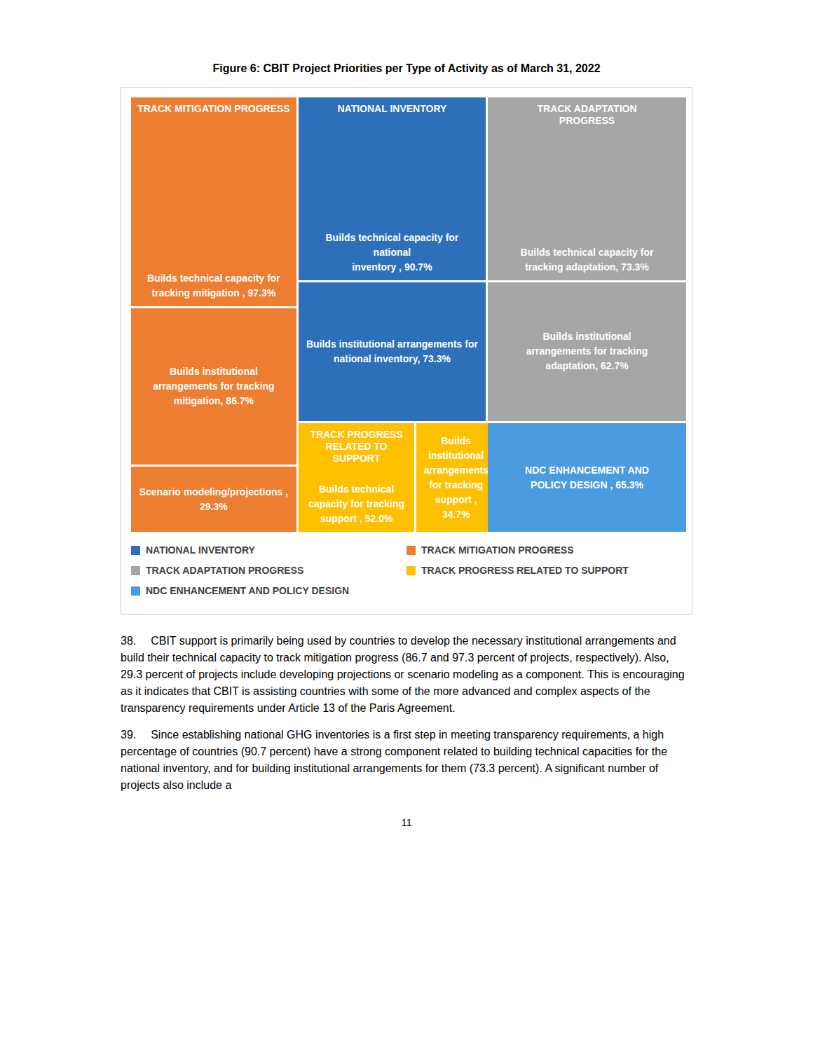Figure 6: CBIT Project Priorities per Type of Activity as of March 31, 2022
TRACK MITIGATION PROGRESS
Builds technical capacity for
tracking mitigation , 97.3%
Builds institutional
arrangements for tracking
mitigation, 86.7%
Scenario modeling/projections ,
29.3%
NATIONAL INVENTORY
Builds technical capacity for national
inventory , 90.7%
Builds institutional arrangements for
national inventory, 73.3%
TRACK PROGRESS RELATED TO
SUPPORT
Builds technical
capacity for tracking
support , 52.0%
Builds
institutional
arrangements
for tracking
support ,
34.7%
TRACK ADAPTATION
PROGRESS
Builds technical capacity for
tracking adaptation, 73.3%
Builds institutional
arrangements for tracking
adaptation, 62.7%
NDC ENHANCEMENT AND
POLICY DESIGN , 65.3%
NATIONAL INVENTORY
TRACK MITIGATION PROGRESS
TRACK ADAPTATION PROGRESS
TRACK PROGRESS RELATED TO SUPPORT
NDC ENHANCEMENT AND POLICY DESIGN
38. CBIT support is primarily being used by countries to develop the necessary institutional arrangements and build their technical capacity to track mitigation progress (86.7 and 97.3 percent of projects, respectively). Also, 29.3 percent of projects include developing projections or scenario modeling as a component. This is encouraging as it indicates that CBIT is assisting countries with some of the more advanced and complex aspects of the transparency requirements under Article 13 of the Paris Agreement.
39. Since establishing national GHG inventories is a first step in meeting transparency requirements, a high percentage of countries (90.7 percent) have a strong component related to building technical capacities for the national inventory, and for building institutional arrangements for them (73.3 percent). A significant number of projects also include a
11